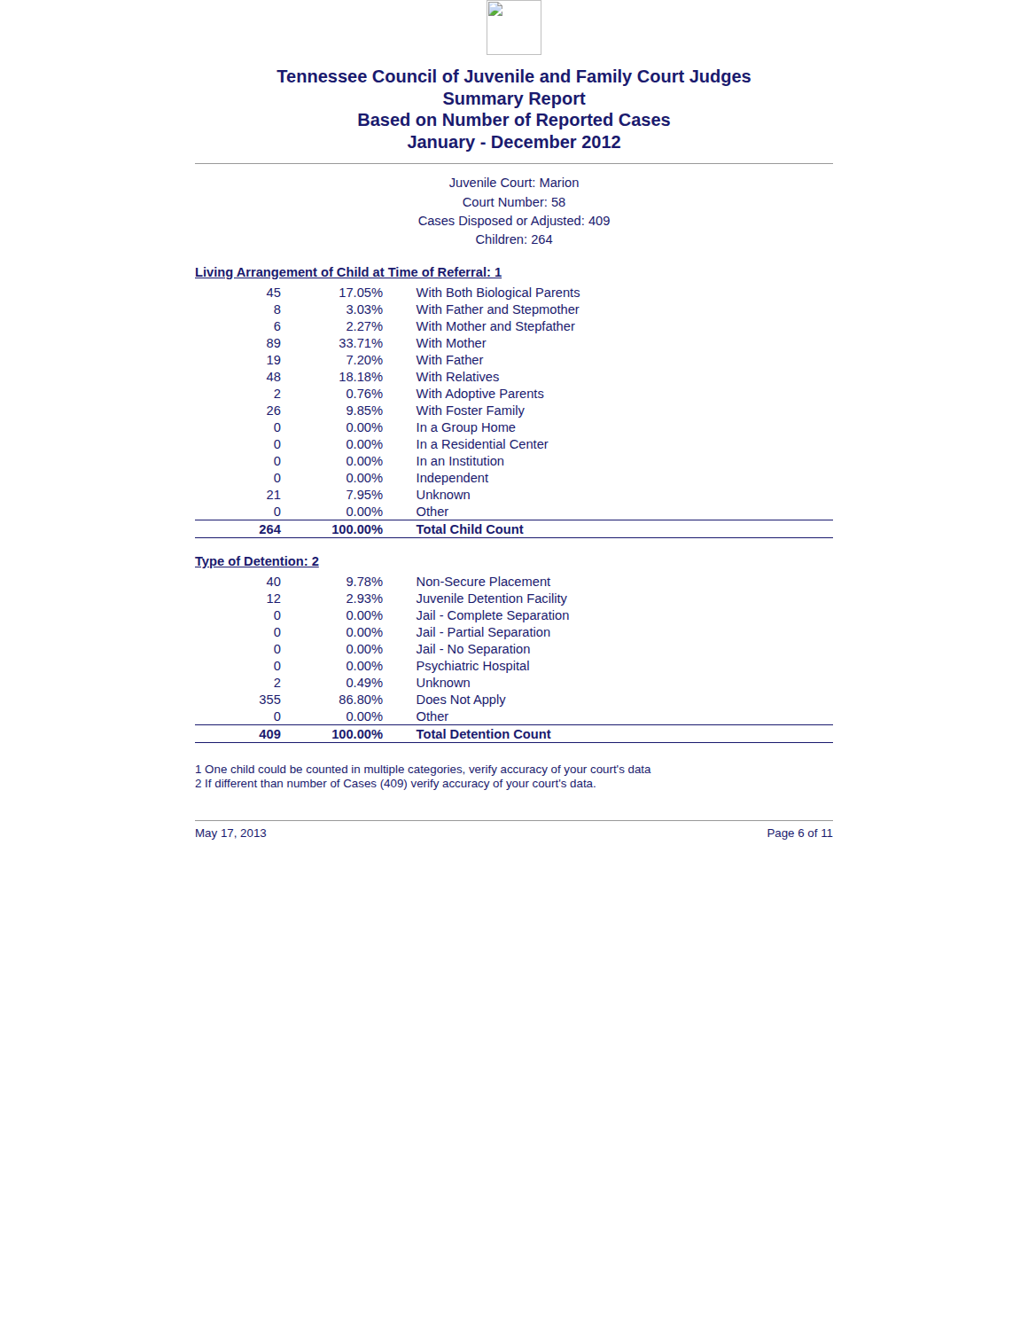Tennessee Council of Juvenile and Family Court Judges
Summary Report
Based on Number of Reported Cases
January - December 2012
Juvenile Court: Marion
Court Number: 58
Cases Disposed or Adjusted: 409
Children: 264
Living Arrangement of Child at Time of Referral: 1
| 45 | 17.05% | With Both Biological Parents |
| 8 | 3.03% | With Father and Stepmother |
| 6 | 2.27% | With Mother and Stepfather |
| 89 | 33.71% | With Mother |
| 19 | 7.20% | With Father |
| 48 | 18.18% | With Relatives |
| 2 | 0.76% | With Adoptive Parents |
| 26 | 9.85% | With Foster Family |
| 0 | 0.00% | In a Group Home |
| 0 | 0.00% | In a Residential Center |
| 0 | 0.00% | In an Institution |
| 0 | 0.00% | Independent |
| 21 | 7.95% | Unknown |
| 0 | 0.00% | Other |
| 264 | 100.00% | Total Child Count |
Type of Detention: 2
| 40 | 9.78% | Non-Secure Placement |
| 12 | 2.93% | Juvenile Detention Facility |
| 0 | 0.00% | Jail - Complete Separation |
| 0 | 0.00% | Jail - Partial Separation |
| 0 | 0.00% | Jail - No Separation |
| 0 | 0.00% | Psychiatric Hospital |
| 2 | 0.49% | Unknown |
| 355 | 86.80% | Does Not Apply |
| 0 | 0.00% | Other |
| 409 | 100.00% | Total Detention Count |
1 One child could be counted in multiple categories, verify accuracy of your court's data
2 If different than number of Cases (409) verify accuracy of your court's data.
May 17, 2013
Page 6 of 11